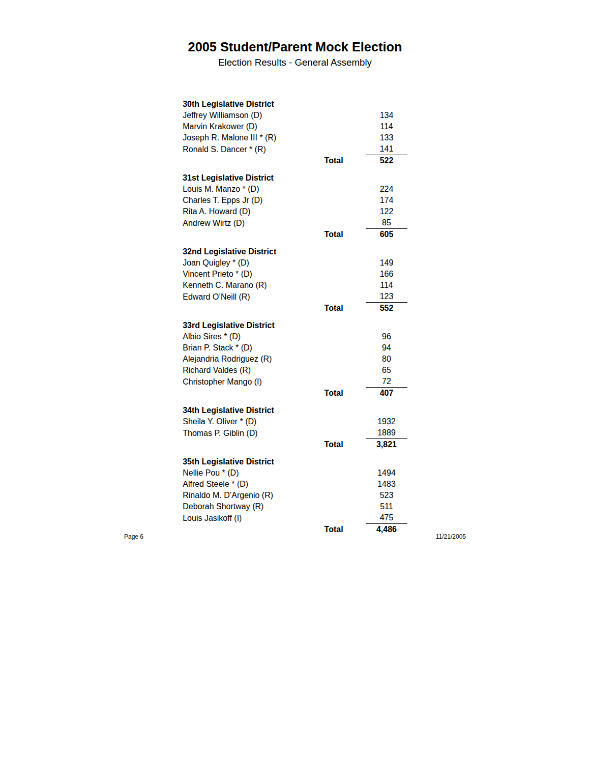2005 Student/Parent Mock Election
Election Results - General Assembly
| 30th Legislative District |
| Jeffrey Williamson (D) | | 134 |
| Marvin Krakower (D) | | 114 |
| Joseph R. Malone III * (R) | | 133 |
| Ronald S. Dancer * (R) | | 141 |
| | Total | 522 |
| 31st Legislative District |
| Louis M. Manzo * (D) | | 224 |
| Charles T. Epps Jr (D) | | 174 |
| Rita A. Howard (D) | | 122 |
| Andrew Wirtz (D) | | 85 |
| | Total | 605 |
| 32nd Legislative District |
| Joan Quigley * (D) | | 149 |
| Vincent Prieto * (D) | | 166 |
| Kenneth C. Marano (R) | | 114 |
| Edward O’Neill (R) | | 123 |
| | Total | 552 |
| 33rd Legislative District |
| Albio Sires * (D) | | 96 |
| Brian P. Stack * (D) | | 94 |
| Alejandria Rodriguez (R) | | 80 |
| Richard Valdes (R) | | 65 |
| Christopher Mango (I) | | 72 |
| | Total | 407 |
| 34th Legislative District |
| Sheila Y. Oliver * (D) | | 1932 |
| Thomas P. Giblin (D) | | 1889 |
| | Total | 3,821 |
| 35th Legislative District |
| Nellie Pou * (D) | | 1494 |
| Alfred Steele * (D) | | 1483 |
| Rinaldo M. D’Argenio (R) | | 523 |
| Deborah Shortway (R) | | 511 |
| Louis Jasikoff (I) | | 475 |
| | Total | 4,486 |
Page 6 11/21/2005